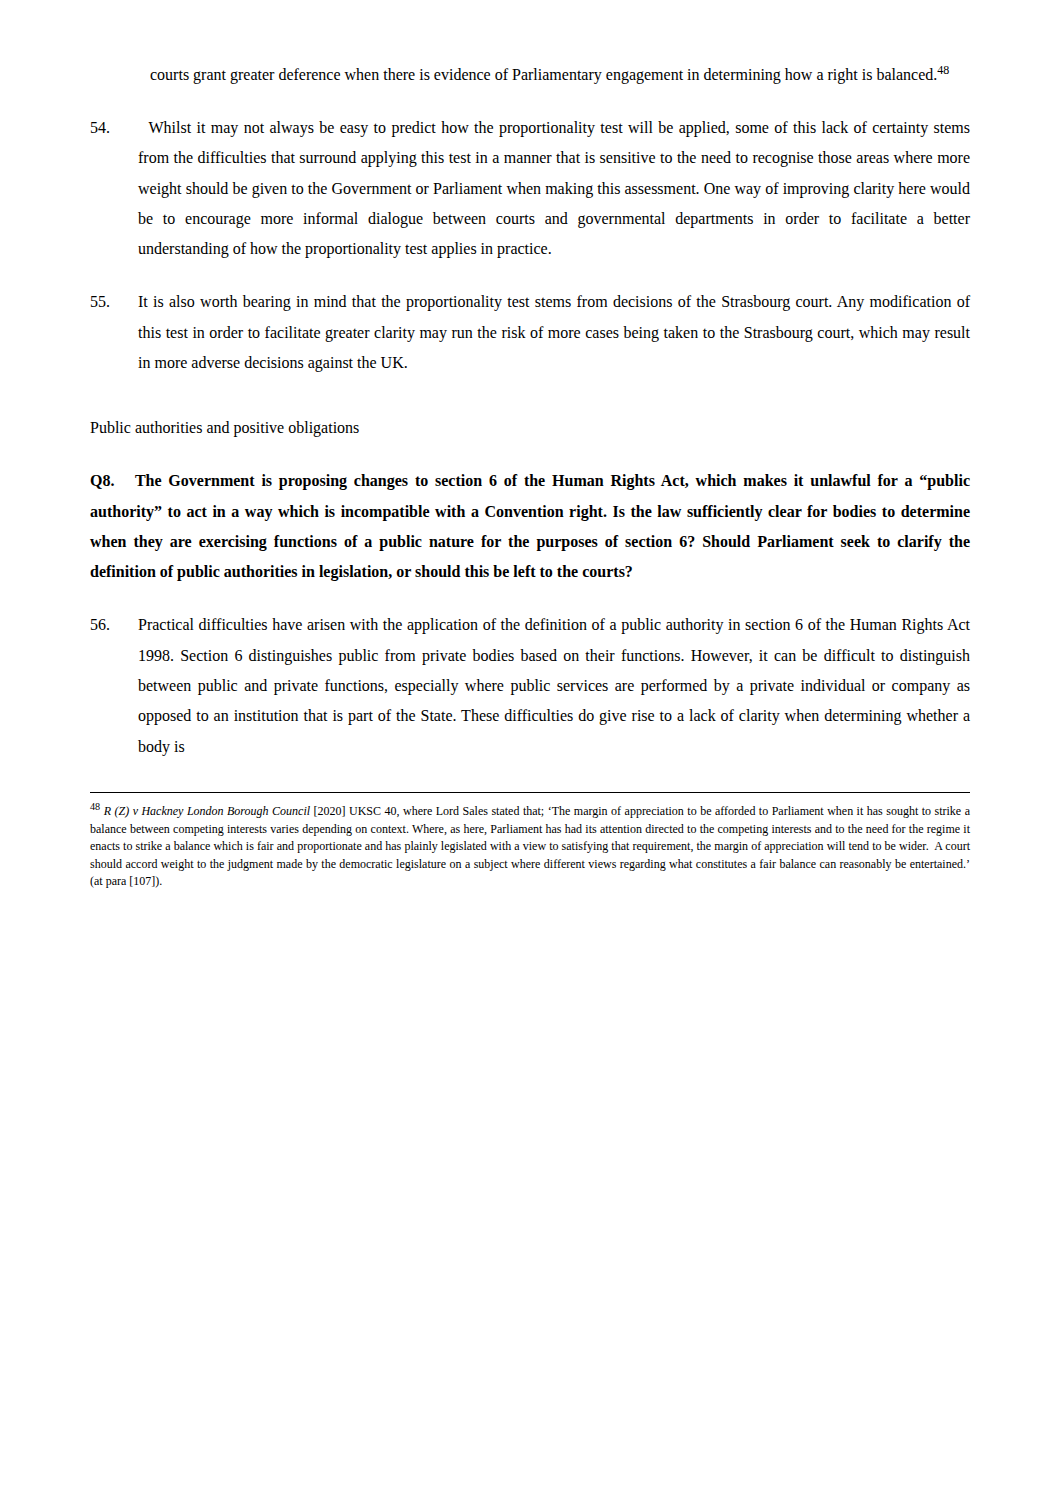courts grant greater deference when there is evidence of Parliamentary engagement in determining how a right is balanced.48
54. Whilst it may not always be easy to predict how the proportionality test will be applied, some of this lack of certainty stems from the difficulties that surround applying this test in a manner that is sensitive to the need to recognise those areas where more weight should be given to the Government or Parliament when making this assessment. One way of improving clarity here would be to encourage more informal dialogue between courts and governmental departments in order to facilitate a better understanding of how the proportionality test applies in practice.
55. It is also worth bearing in mind that the proportionality test stems from decisions of the Strasbourg court. Any modification of this test in order to facilitate greater clarity may run the risk of more cases being taken to the Strasbourg court, which may result in more adverse decisions against the UK.
Public authorities and positive obligations
Q8. The Government is proposing changes to section 6 of the Human Rights Act, which makes it unlawful for a “public authority” to act in a way which is incompatible with a Convention right. Is the law sufficiently clear for bodies to determine when they are exercising functions of a public nature for the purposes of section 6? Should Parliament seek to clarify the definition of public authorities in legislation, or should this be left to the courts?
56. Practical difficulties have arisen with the application of the definition of a public authority in section 6 of the Human Rights Act 1998. Section 6 distinguishes public from private bodies based on their functions. However, it can be difficult to distinguish between public and private functions, especially where public services are performed by a private individual or company as opposed to an institution that is part of the State. These difficulties do give rise to a lack of clarity when determining whether a body is
48 R (Z) v Hackney London Borough Council [2020] UKSC 40, where Lord Sales stated that; ‘The margin of appreciation to be afforded to Parliament when it has sought to strike a balance between competing interests varies depending on context. Where, as here, Parliament has had its attention directed to the competing interests and to the need for the regime it enacts to strike a balance which is fair and proportionate and has plainly legislated with a view to satisfying that requirement, the margin of appreciation will tend to be wider. A court should accord weight to the judgment made by the democratic legislature on a subject where different views regarding what constitutes a fair balance can reasonably be entertained.’ (at para [107]).